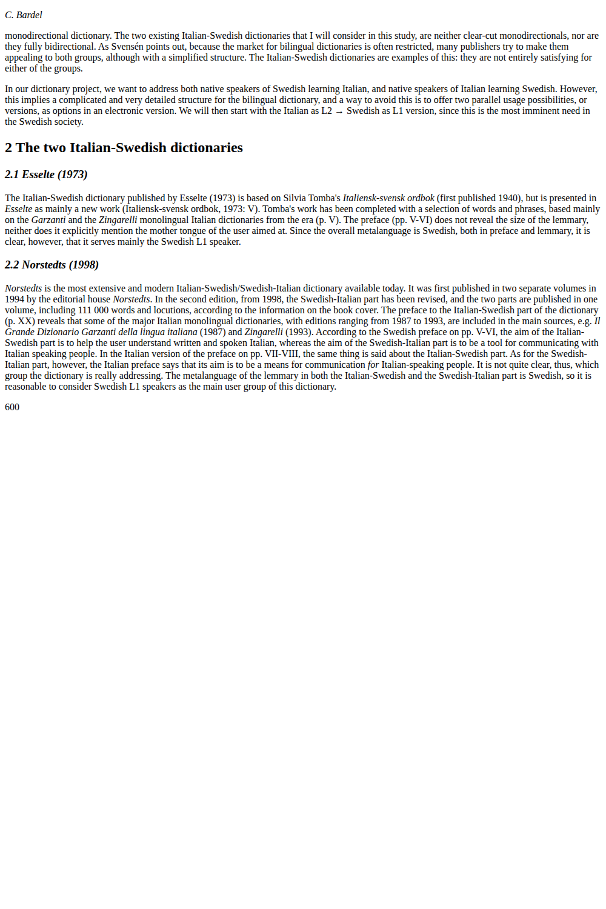C. Bardel
monodirectional dictionary. The two existing Italian-Swedish dictionaries that I will consider in this study, are neither clear-cut monodirectionals, nor are they fully bidirectional. As Svensén points out, because the market for bilingual dictionaries is often restricted, many publishers try to make them appealing to both groups, although with a simplified structure. The Italian-Swedish dictionaries are examples of this: they are not entirely satisfying for either of the groups.
In our dictionary project, we want to address both native speakers of Swedish learning Italian, and native speakers of Italian learning Swedish. However, this implies a complicated and very detailed structure for the bilingual dictionary, and a way to avoid this is to offer two parallel usage possibilities, or versions, as options in an electronic version. We will then start with the Italian as L2 → Swedish as L1 version, since this is the most imminent need in the Swedish society.
2 The two Italian-Swedish dictionaries
2.1 Esselte (1973)
The Italian-Swedish dictionary published by Esselte (1973) is based on Silvia Tomba's Italiensk-svensk ordbok (first published 1940), but is presented in Esselte as mainly a new work (Italiensk-svensk ordbok, 1973: V). Tomba's work has been completed with a selection of words and phrases, based mainly on the Garzanti and the Zingarelli monolingual Italian dictionaries from the era (p. V). The preface (pp. V-VI) does not reveal the size of the lemmary, neither does it explicitly mention the mother tongue of the user aimed at. Since the overall metalanguage is Swedish, both in preface and lemmary, it is clear, however, that it serves mainly the Swedish L1 speaker.
2.2 Norstedts (1998)
Norstedts is the most extensive and modern Italian-Swedish/Swedish-Italian dictionary available today. It was first published in two separate volumes in 1994 by the editorial house Norstedts. In the second edition, from 1998, the Swedish-Italian part has been revised, and the two parts are published in one volume, including 111 000 words and locutions, according to the information on the book cover. The preface to the Italian-Swedish part of the dictionary (p. XX) reveals that some of the major Italian monolingual dictionaries, with editions ranging from 1987 to 1993, are included in the main sources, e.g. Il Grande Dizionario Garzanti della lingua italiana (1987) and Zingarelli (1993). According to the Swedish preface on pp. V-VI, the aim of the Italian-Swedish part is to help the user understand written and spoken Italian, whereas the aim of the Swedish-Italian part is to be a tool for communicating with Italian speaking people. In the Italian version of the preface on pp. VII-VIII, the same thing is said about the Italian-Swedish part. As for the Swedish-Italian part, however, the Italian preface says that its aim is to be a means for communication for Italian-speaking people. It is not quite clear, thus, which group the dictionary is really addressing. The metalanguage of the lemmary in both the Italian-Swedish and the Swedish-Italian part is Swedish, so it is reasonable to consider Swedish L1 speakers as the main user group of this dictionary.
600